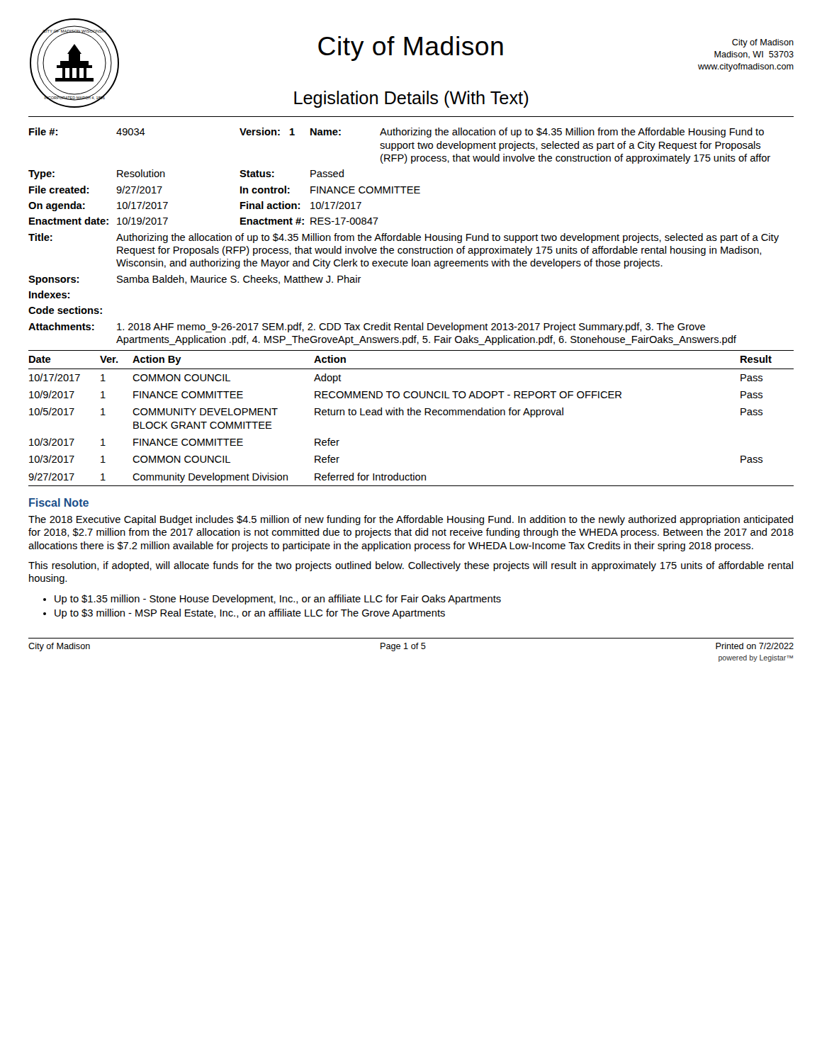CITY OF MADISON WISCONSIN INCORPORATED MARCH 4, 1856
City of Madison
Madison, WI 53703
www.cityofmadison.com
City of Madison
Legislation Details (With Text)
| File #: | 49034 | Version: 1 | Name: | Authorizing the allocation of up to $4.35 Million from the Affordable Housing Fund to support two development projects, selected as part of a City Request for Proposals (RFP) process, that would involve the construction of approximately 175 units of affor |
| Type: | Resolution | Status: | Passed |
| File created: | 9/27/2017 | In control: | FINANCE COMMITTEE |
| On agenda: | 10/17/2017 | Final action: | 10/17/2017 |
| Enactment date: | 10/19/2017 | Enactment #: | RES-17-00847 |
| Title: | Authorizing the allocation of up to $4.35 Million from the Affordable Housing Fund to support two development projects, selected as part of a City Request for Proposals (RFP) process, that would involve the construction of approximately 175 units of affordable rental housing in Madison, Wisconsin, and authorizing the Mayor and City Clerk to execute loan agreements with the developers of those projects. |
| Sponsors: | Samba Baldeh, Maurice S. Cheeks, Matthew J. Phair |
| Indexes: | |
| Code sections: | |
| Attachments: | 1. 2018 AHF memo_9-26-2017 SEM.pdf, 2. CDD Tax Credit Rental Development 2013-2017 Project Summary.pdf, 3. The Grove Apartments_Application .pdf, 4. MSP_TheGroveApt_Answers.pdf, 5. Fair Oaks_Application.pdf, 6. Stonehouse_FairOaks_Answers.pdf |
| Date | Ver. | Action By | Action | Result |
| --- | --- | --- | --- | --- |
| 10/17/2017 | 1 | COMMON COUNCIL | Adopt | Pass |
| 10/9/2017 | 1 | FINANCE COMMITTEE | RECOMMEND TO COUNCIL TO ADOPT - REPORT OF OFFICER | Pass |
| 10/5/2017 | 1 | COMMUNITY DEVELOPMENT BLOCK GRANT COMMITTEE | Return to Lead with the Recommendation for Approval | Pass |
| 10/3/2017 | 1 | FINANCE COMMITTEE | Refer | |
| 10/3/2017 | 1 | COMMON COUNCIL | Refer | Pass |
| 9/27/2017 | 1 | Community Development Division | Referred for Introduction | |
Fiscal Note
The 2018 Executive Capital Budget includes $4.5 million of new funding for the Affordable Housing Fund. In addition to the newly authorized appropriation anticipated for 2018, $2.7 million from the 2017 allocation is not committed due to projects that did not receive funding through the WHEDA process. Between the 2017 and 2018 allocations there is $7.2 million available for projects to participate in the application process for WHEDA Low-Income Tax Credits in their spring 2018 process.
This resolution, if adopted, will allocate funds for the two projects outlined below. Collectively these projects will result in approximately 175 units of affordable rental housing.
Up to $1.35 million - Stone House Development, Inc., or an affiliate LLC for Fair Oaks Apartments
Up to $3 million - MSP Real Estate, Inc., or an affiliate LLC for The Grove Apartments
City of Madison
Printed on 7/2/2022
powered by Legistar™
Page 1 of 5